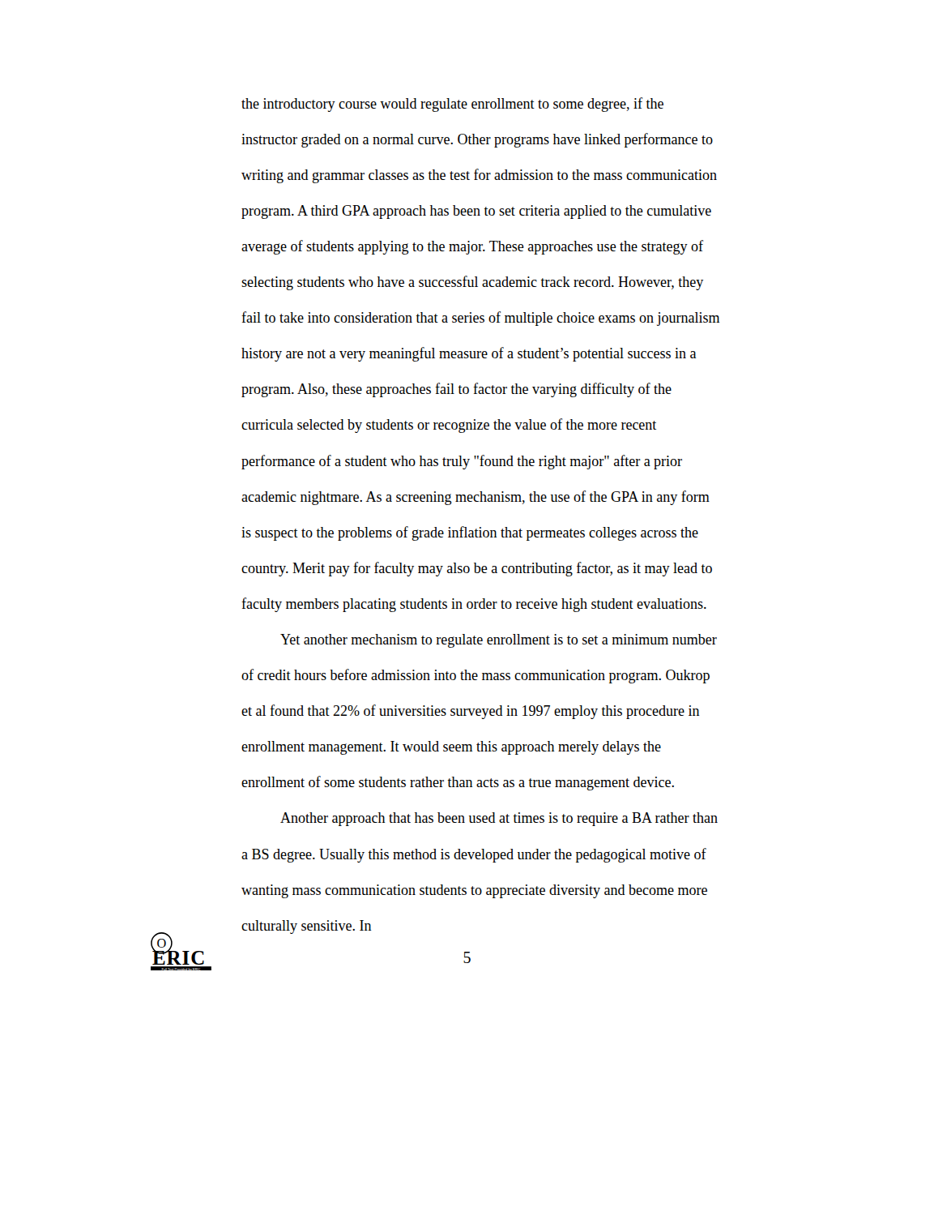the introductory course would regulate enrollment to some degree, if the instructor graded on a normal curve. Other programs have linked performance to writing and grammar classes as the test for admission to the mass communication program. A third GPA approach has been to set criteria applied to the cumulative average of students applying to the major. These approaches use the strategy of selecting students who have a successful academic track record. However, they fail to take into consideration that a series of multiple choice exams on journalism history are not a very meaningful measure of a student’s potential success in a program. Also, these approaches fail to factor the varying difficulty of the curricula selected by students or recognize the value of the more recent performance of a student who has truly "found the right major" after a prior academic nightmare. As a screening mechanism, the use of the GPA in any form is suspect to the problems of grade inflation that permeates colleges across the country. Merit pay for faculty may also be a contributing factor, as it may lead to faculty members placating students in order to receive high student evaluations.
Yet another mechanism to regulate enrollment is to set a minimum number of credit hours before admission into the mass communication program. Oukrop et al found that 22% of universities surveyed in 1997 employ this procedure in enrollment management. It would seem this approach merely delays the enrollment of some students rather than acts as a true management device.
Another approach that has been used at times is to require a BA rather than a BS degree. Usually this method is developed under the pedagogical motive of wanting mass communication students to appreciate diversity and become more culturally sensitive. In
O ERIC Full Text Provided by ERIC
5